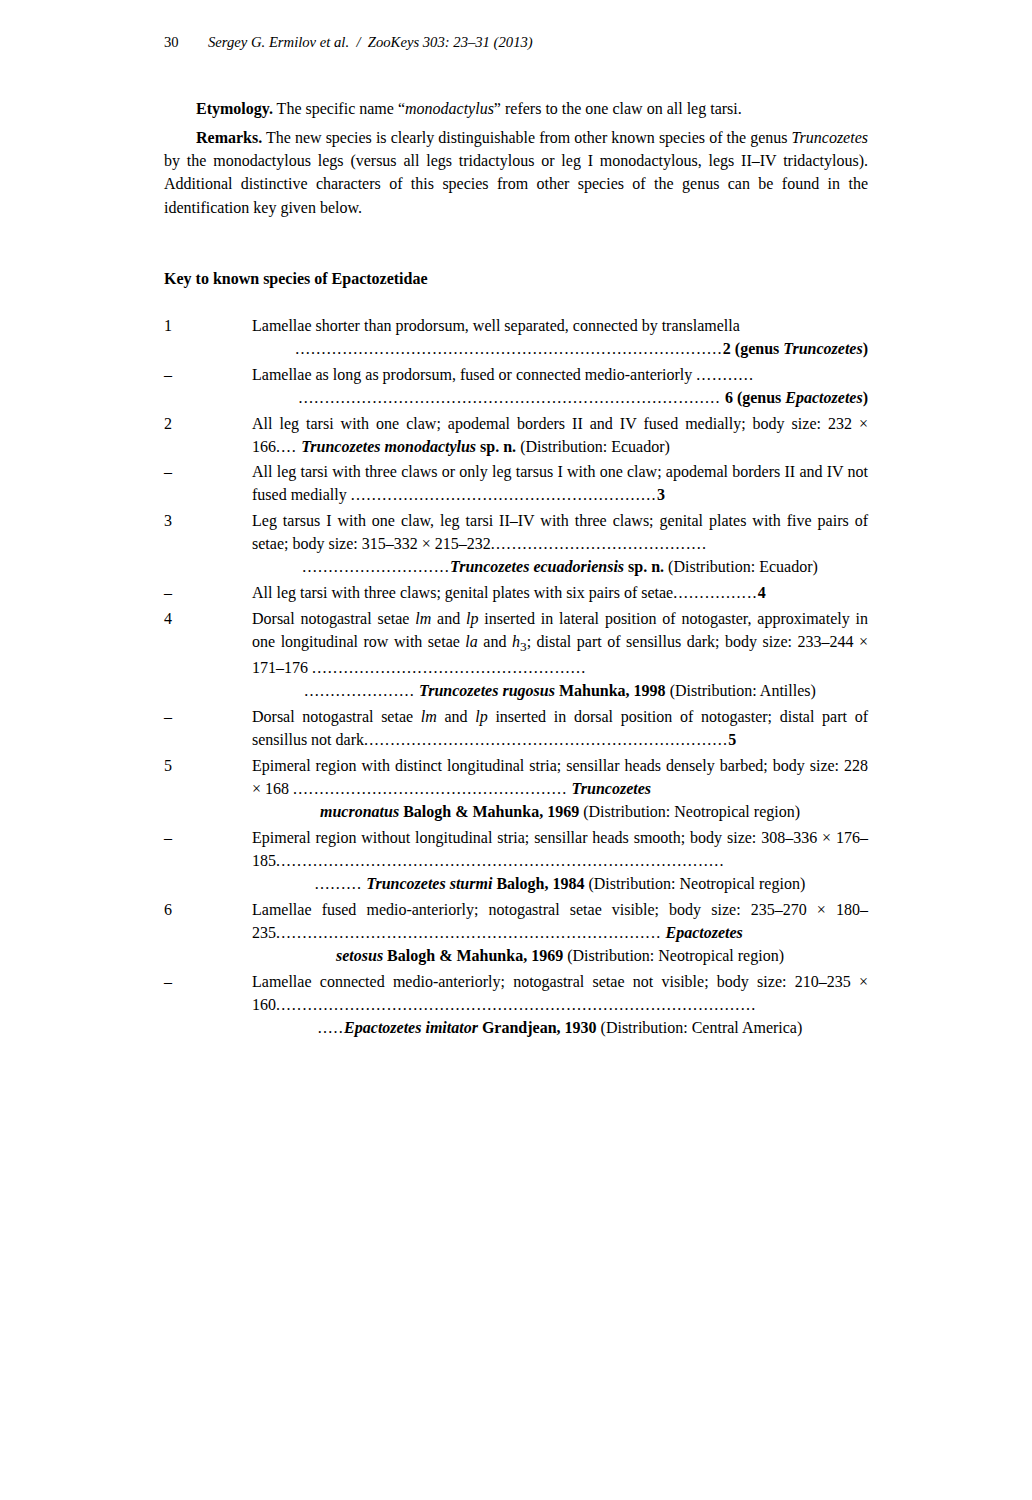30 Sergey G. Ermilov et al. / ZooKeys 303: 23–31 (2013)
Etymology. The specific name “monodactylus” refers to the one claw on all leg tarsi.
Remarks. The new species is clearly distinguishable from other known species of the genus Truncozetes by the monodactylous legs (versus all legs tridactylous or leg I monodactylous, legs II–IV tridactylous). Additional distinctive characters of this species from other species of the genus can be found in the identification key given below.
Key to known species of Epactozetidae
1
Lamellae shorter than prodorsum, well separated, connected by translamella ................................................................................. 2 (genus Truncozetes)
–
Lamellae as long as prodorsum, fused or connected medio-anteriorly ........... ................................................................................ 6 (genus Epactozetes)
2
All leg tarsi with one claw; apodemal borders II and IV fused medially; body size: 232 × 166.... Truncozetes monodactylus sp. n. (Distribution: Ecuador)
–
All leg tarsi with three claws or only leg tarsus I with one claw; apodemal borders II and IV not fused medially .......................................................... 3
3
Leg tarsus I with one claw, leg tarsi II–IV with three claws; genital plates with five pairs of setae; body size: 315–332 × 215–232......................................... ............................ Truncozetes ecuadoriensis sp. n. (Distribution: Ecuador)
–
All leg tarsi with three claws; genital plates with six pairs of setae................ 4
4
Dorsal notogastral setae lm and lp inserted in lateral position of notogaster, approximately in one longitudinal row with setae la and h3; distal part of sensillus dark; body size: 233–244 × 171–176 .................................................... ..................... Truncozetes rugosus Mahunka, 1998 (Distribution: Antilles)
–
Dorsal notogastral setae lm and lp inserted in dorsal position of notogaster; distal part of sensillus not dark..................................................................... 5
5
Epimeral region with distinct longitudinal stria; sensillar heads densely barbed; body size: 228 × 168 .................................................... Truncozetes mucronatus Balogh & Mahunka, 1969 (Distribution: Neotropical region)
–
Epimeral region without longitudinal stria; sensillar heads smooth; body size: 308–336 × 176–185..................................................................................... ......... Truncozetes sturmi Balogh, 1984 (Distribution: Neotropical region)
6
Lamellae fused medio-anteriorly; notogastral setae visible; body size: 235–270 × 180–235......................................................................... Epactozetes setosus Balogh & Mahunka, 1969 (Distribution: Neotropical region)
–
Lamellae connected medio-anteriorly; notogastral setae not visible; body size: 210–235 × 160........................................................................................... ..... Epactozetes imitator Grandjean, 1930 (Distribution: Central America)